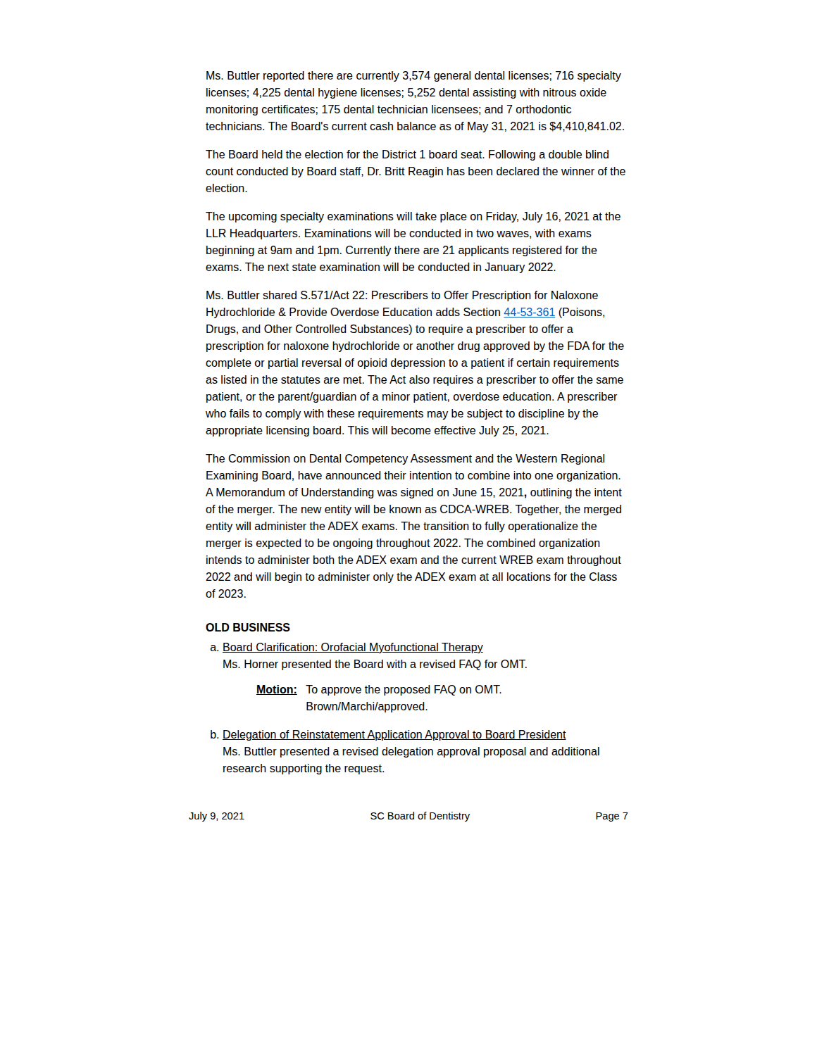Ms. Buttler reported there are currently 3,574 general dental licenses; 716 specialty licenses; 4,225 dental hygiene licenses; 5,252 dental assisting with nitrous oxide monitoring certificates; 175 dental technician licensees; and 7 orthodontic technicians. The Board's current cash balance as of May 31, 2021 is $4,410,841.02.
The Board held the election for the District 1 board seat. Following a double blind count conducted by Board staff, Dr. Britt Reagin has been declared the winner of the election.
The upcoming specialty examinations will take place on Friday, July 16, 2021 at the LLR Headquarters. Examinations will be conducted in two waves, with exams beginning at 9am and 1pm. Currently there are 21 applicants registered for the exams. The next state examination will be conducted in January 2022.
Ms. Buttler shared S.571/Act 22: Prescribers to Offer Prescription for Naloxone Hydrochloride & Provide Overdose Education adds Section 44-53-361 (Poisons, Drugs, and Other Controlled Substances) to require a prescriber to offer a prescription for naloxone hydrochloride or another drug approved by the FDA for the complete or partial reversal of opioid depression to a patient if certain requirements as listed in the statutes are met. The Act also requires a prescriber to offer the same patient, or the parent/guardian of a minor patient, overdose education. A prescriber who fails to comply with these requirements may be subject to discipline by the appropriate licensing board. This will become effective July 25, 2021.
The Commission on Dental Competency Assessment and the Western Regional Examining Board, have announced their intention to combine into one organization. A Memorandum of Understanding was signed on June 15, 2021, outlining the intent of the merger. The new entity will be known as CDCA-WREB. Together, the merged entity will administer the ADEX exams. The transition to fully operationalize the merger is expected to be ongoing throughout 2022. The combined organization intends to administer both the ADEX exam and the current WREB exam throughout 2022 and will begin to administer only the ADEX exam at all locations for the Class of 2023.
OLD BUSINESS
Board Clarification: Orofacial Myofunctional Therapy
Ms. Horner presented the Board with a revised FAQ for OMT.
Motion: To approve the proposed FAQ on OMT.
Brown/Marchi/approved.
Delegation of Reinstatement Application Approval to Board President
Ms. Buttler presented a revised delegation approval proposal and additional research supporting the request.
July 9, 2021
SC Board of Dentistry
Page 7